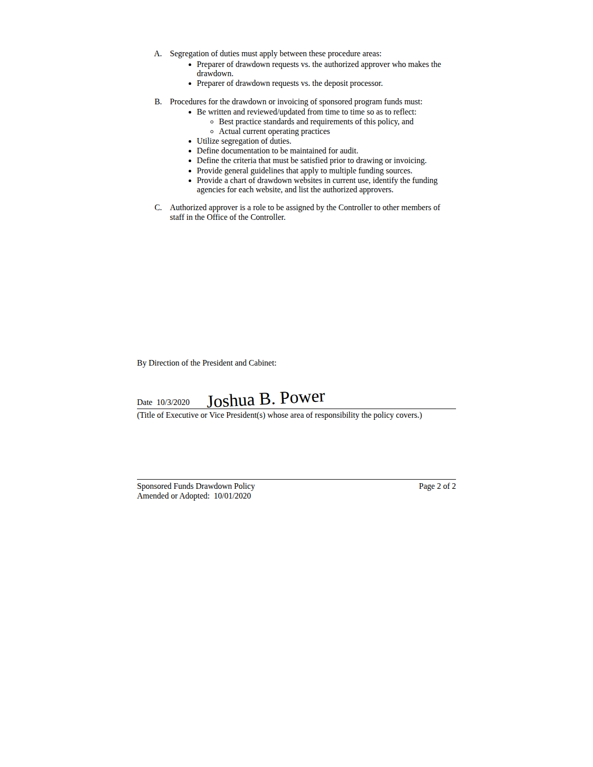Segregation of duties must apply between these procedure areas:
Preparer of drawdown requests vs. the authorized approver who makes the drawdown.
Preparer of drawdown requests vs. the deposit processor.
Procedures for the drawdown or invoicing of sponsored program funds must:
Be written and reviewed/updated from time to time so as to reflect:
Best practice standards and requirements of this policy, and
Actual current operating practices
Utilize segregation of duties.
Define documentation to be maintained for audit.
Define the criteria that must be satisfied prior to drawing or invoicing.
Provide general guidelines that apply to multiple funding sources.
Provide a chart of drawdown websites in current use, identify the funding agencies for each website, and list the authorized approvers.
Authorized approver is a role to be assigned by the Controller to other members of staff in the Office of the Controller.
By Direction of the President and Cabinet:
Date 10/3/2020 Joshua B. Power
(Title of Executive or Vice President(s) whose area of responsibility the policy covers.)
Sponsored Funds Drawdown Policy
Amended or Adopted: 10/01/2020
Page 2 of 2